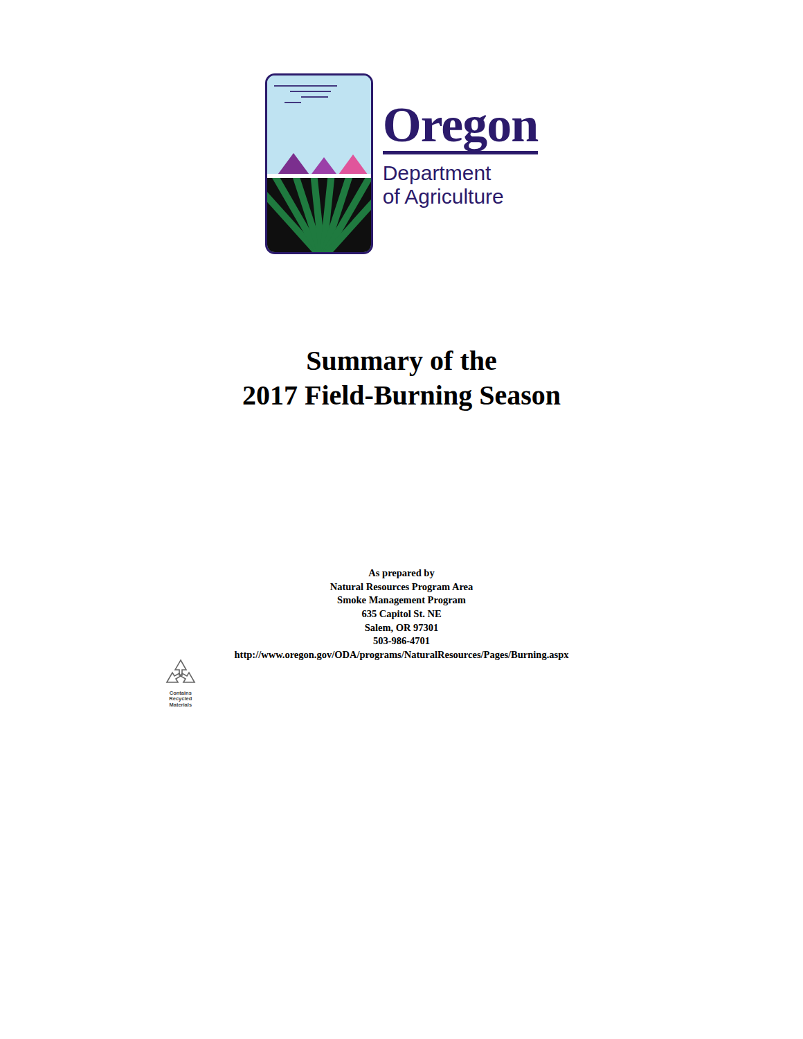Oregon
Department
of Agriculture
Summary of the
2017 Field-Burning Season
As prepared by
Natural Resources Program Area
Smoke Management Program
635 Capitol St. NE
Salem, OR 97301
503-986-4701
http://www.oregon.gov/ODA/programs/NaturalResources/Pages/Burning.aspx
Contains
Recycled
Materials